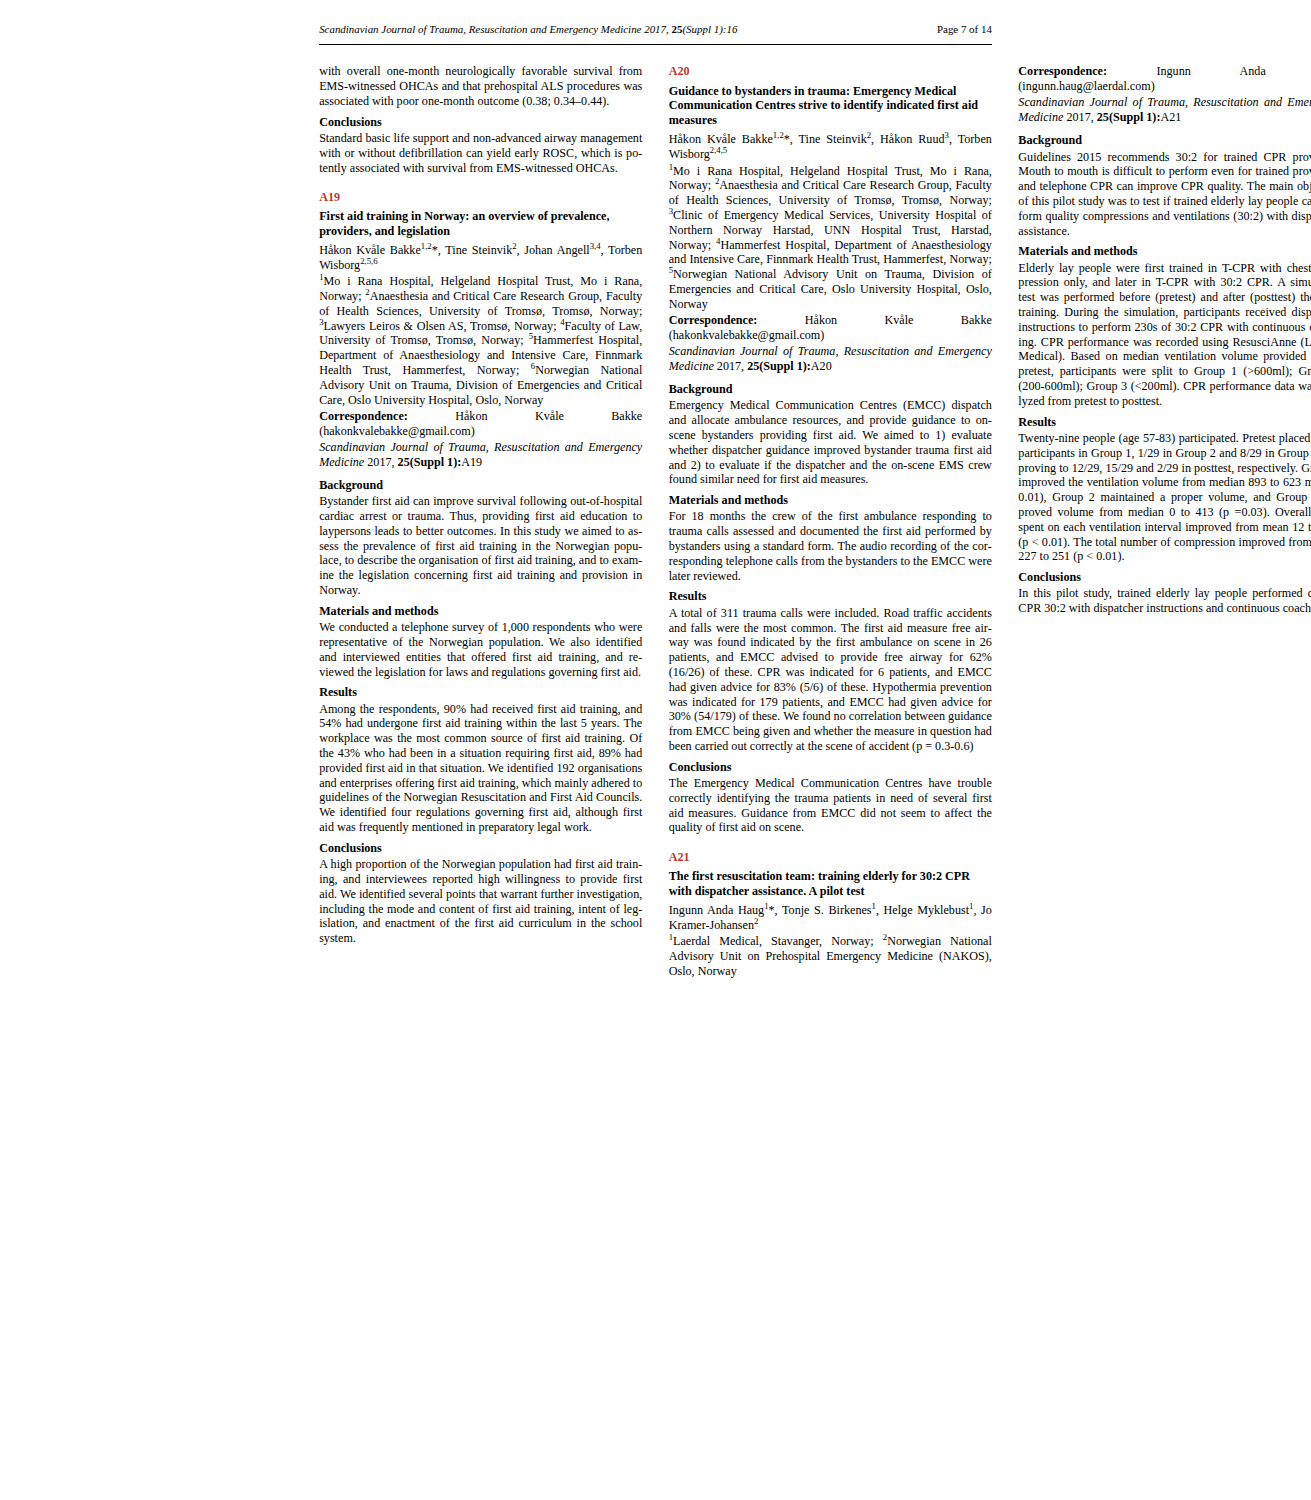Scandinavian Journal of Trauma, Resuscitation and Emergency Medicine 2017, 25(Suppl 1):16
Page 7 of 14
with overall one-month neurologically favorable survival from EMS-witnessed OHCAs and that prehospital ALS procedures was associated with poor one-month outcome (0.38; 0.34–0.44).
Conclusions
Standard basic life support and non-advanced airway management with or without defibrillation can yield early ROSC, which is potently associated with survival from EMS-witnessed OHCAs.
A19
First aid training in Norway: an overview of prevalence, providers, and legislation
Håkon Kvåle Bakke1,2*, Tine Steinvik2, Johan Angell3,4, Torben Wisborg2,5,6
1Mo i Rana Hospital, Helgeland Hospital Trust, Mo i Rana, Norway; 2Anaesthesia and Critical Care Research Group, Faculty of Health Sciences, University of Tromsø, Tromsø, Norway; 3Lawyers Leiros & Olsen AS, Tromsø, Norway; 4Faculty of Law, University of Tromsø, Tromsø, Norway; 5Hammerfest Hospital, Department of Anaesthesiology and Intensive Care, Finnmark Health Trust, Hammerfest, Norway; 6Norwegian National Advisory Unit on Trauma, Division of Emergencies and Critical Care, Oslo University Hospital, Oslo, Norway
Correspondence: Håkon Kvåle Bakke (hakonkvalebakke@gmail.com)
Scandinavian Journal of Trauma, Resuscitation and Emergency Medicine 2017, 25(Suppl 1): A19
Background
Bystander first aid can improve survival following out-of-hospital cardiac arrest or trauma. Thus, providing first aid education to laypersons leads to better outcomes. In this study we aimed to assess the prevalence of first aid training in the Norwegian populace, to describe the organisation of first aid training, and to examine the legislation concerning first aid training and provision in Norway.
Materials and methods
We conducted a telephone survey of 1,000 respondents who were representative of the Norwegian population. We also identified and interviewed entities that offered first aid training, and reviewed the legislation for laws and regulations governing first aid.
Results
Among the respondents, 90% had received first aid training, and 54% had undergone first aid training within the last 5 years. The workplace was the most common source of first aid training. Of the 43% who had been in a situation requiring first aid, 89% had provided first aid in that situation. We identified 192 organisations and enterprises offering first aid training, which mainly adhered to guidelines of the Norwegian Resuscitation and First Aid Councils. We identified four regulations governing first aid, although first aid was frequently mentioned in preparatory legal work.
Conclusions
A high proportion of the Norwegian population had first aid training, and interviewees reported high willingness to provide first aid. We identified several points that warrant further investigation, including the mode and content of first aid training, intent of legislation, and enactment of the first aid curriculum in the school system.
A20
Guidance to bystanders in trauma: Emergency Medical Communication Centres strive to identify indicated first aid measures
Håkon Kvåle Bakke1,2*, Tine Steinvik2, Håkon Ruud3, Torben Wisborg2,4,5
1Mo i Rana Hospital, Helgeland Hospital Trust, Mo i Rana, Norway; 2Anaesthesia and Critical Care Research Group, Faculty of Health Sciences, University of Tromsø, Tromsø, Norway; 3Clinic of Emergency Medical Services, University Hospital of Northern Norway Harstad, UNN Hospital Trust, Harstad, Norway; 4Hammerfest Hospital, Department of Anaesthesiology and Intensive Care, Finnmark Health Trust, Hammerfest, Norway; 5Norwegian National Advisory Unit on Trauma, Division of Emergencies and Critical Care, Oslo University Hospital, Oslo, Norway
Correspondence: Håkon Kvåle Bakke (hakonkvalebakke@gmail.com)
Scandinavian Journal of Trauma, Resuscitation and Emergency Medicine 2017, 25(Suppl 1): A20
Background
Emergency Medical Communication Centres (EMCC) dispatch and allocate ambulance resources, and provide guidance to on-scene bystanders providing first aid. We aimed to 1) evaluate whether dispatcher guidance improved bystander trauma first aid and 2) to evaluate if the dispatcher and the on-scene EMS crew found similar need for first aid measures.
Materials and methods
For 18 months the crew of the first ambulance responding to trauma calls assessed and documented the first aid performed by bystanders using a standard form. The audio recording of the corresponding telephone calls from the bystanders to the EMCC were later reviewed.
Results
A total of 311 trauma calls were included. Road traffic accidents and falls were the most common. The first aid measure free airway was found indicated by the first ambulance on scene in 26 patients, and EMCC advised to provide free airway for 62% (16/26) of these. CPR was indicated for 6 patients, and EMCC had given advice for 83% (5/6) of these. Hypothermia prevention was indicated for 179 patients, and EMCC had given advice for 30% (54/179) of these. We found no correlation between guidance from EMCC being given and whether the measure in question had been carried out correctly at the scene of accident (p = 0.3-0.6)
Conclusions
The Emergency Medical Communication Centres have trouble correctly identifying the trauma patients in need of several first aid measures. Guidance from EMCC did not seem to affect the quality of first aid on scene.
A21
The first resuscitation team: training elderly for 30:2 CPR with dispatcher assistance. A pilot test
Ingunn Anda Haug1*, Tonje S. Birkenes1, Helge Myklebust1, Jo Kramer-Johansen2
1Laerdal Medical, Stavanger, Norway; 2Norwegian National Advisory Unit on Prehospital Emergency Medicine (NAKOS), Oslo, Norway
Correspondence: Ingunn Anda Haug (ingunn.haug@laerdal.com)
Scandinavian Journal of Trauma, Resuscitation and Emergency Medicine 2017, 25(Suppl 1): A21
Background
Guidelines 2015 recommends 30:2 for trained CPR providers. Mouth to mouth is difficult to perform even for trained providers, and telephone CPR can improve CPR quality. The main objective of this pilot study was to test if trained elderly lay people can perform quality compressions and ventilations (30:2) with dispatcher assistance.
Materials and methods
Elderly lay people were first trained in T-CPR with chest compression only, and later in T-CPR with 30:2 CPR. A simulation test was performed before (pretest) and after (posttest) the 30:2 training. During the simulation, participants received dispatcher instructions to perform 230s of 30:2 CPR with continuous coaching. CPR performance was recorded using ResusciAnne (Laerdal Medical). Based on median ventilation volume provided in the pretest, participants were split to Group 1 (>600ml); Group 2 (200-600ml); Group 3 (<200ml). CPR performance data was analyzed from pretest to posttest.
Results
Twenty-nine people (age 57-83) participated. Pretest placed 20/29 participants in Group 1, 1/29 in Group 2 and 8/29 in Group 3, improving to 12/29, 15/29 and 2/29 in posttest, respectively. Group 1 improved the ventilation volume from median 893 to 623 ml (p < 0.01), Group 2 maintained a proper volume, and Group 3 improved volume from median 0 to 413 (p =0.03). Overall, time spent on each ventilation interval improved from mean 12 to 10 s (p < 0.01). The total number of compression improved from mean 227 to 251 (p < 0.01).
Conclusions
In this pilot study, trained elderly lay people performed quality CPR 30:2 with dispatcher instructions and continuous coaching.